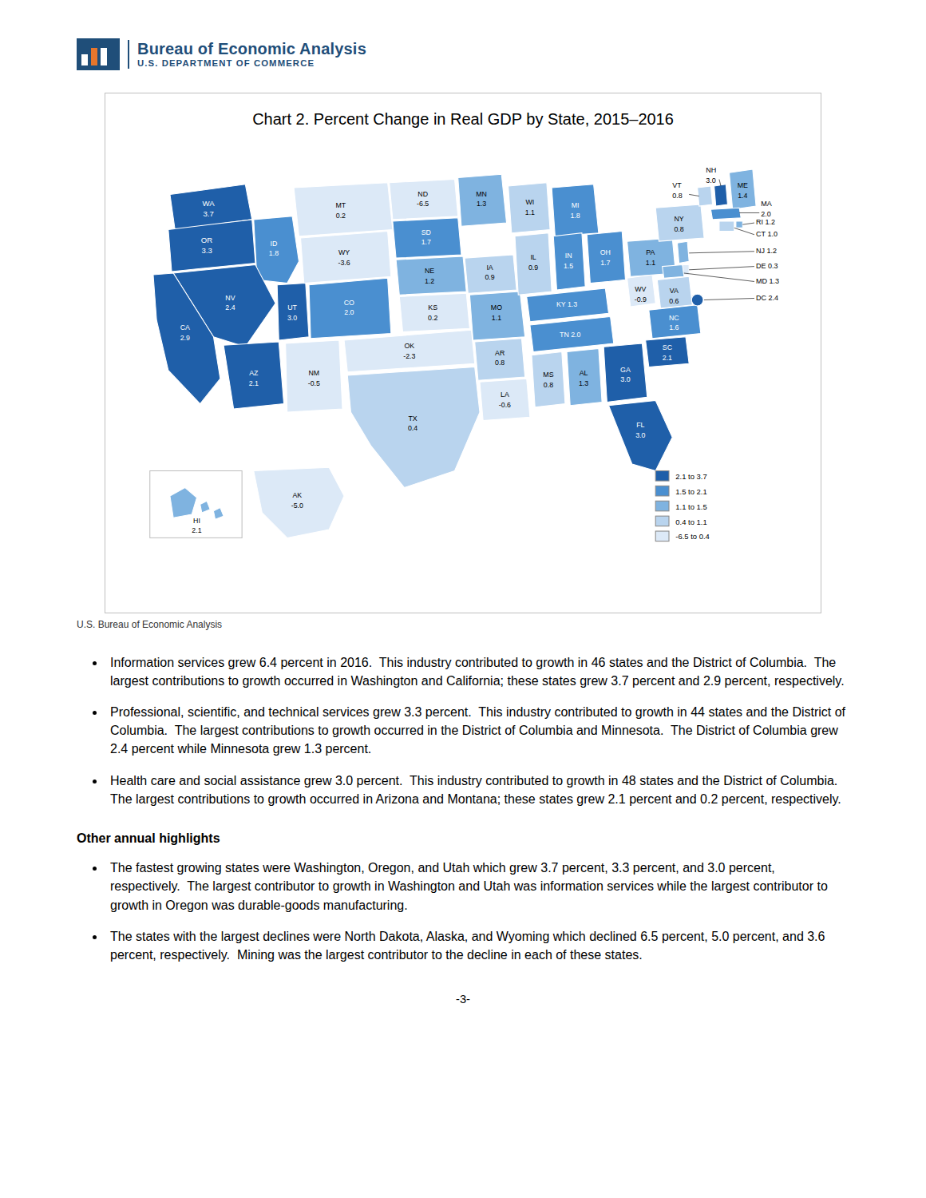Bureau of Economic Analysis
U.S. Department of Commerce
Chart 2. Percent Change in Real GDP by State, 2015–2016
WA 3.7 OR 3.3 ID 1.8 MT 0.2 WY -3.6 NV 2.4 UT 3.0 CA 2.9 AZ 2.1 CO 2.0 NM -0.5 ND -6.5 SD 1.7 NE 1.2 KS 0.2 OK -2.3 TX 0.4 MN 1.3 IA 0.9 MO 1.1 AR 0.8 LA -0.6 WI 1.1 MI 1.8 IL 0.9 IN 1.5 OH 1.7 KY 1.3 TN 2.0 MS 0.8 AL 1.3 GA 3.0 FL 3.0 WV -0.9 VA 0.6 NC 1.6 SC 2.1 PA 1.1 NY 0.8 ME 1.4 HI 2.1 AK -5.0 NH 3.0 VT 0.8 MA 2.0 RI 1.2 CT 1.0 NJ 1.2 DE 0.3 MD 1.3 DC 2.4 2.1 to 3.7 1.5 to 2.1 1.1 to 1.5 0.4 to 1.1 -6.5 to 0.4
U.S. Bureau of Economic Analysis
Information services grew 6.4 percent in 2016. This industry contributed to growth in 46 states and the District of Columbia. The largest contributions to growth occurred in Washington and California; these states grew 3.7 percent and 2.9 percent, respectively.
Professional, scientific, and technical services grew 3.3 percent. This industry contributed to growth in 44 states and the District of Columbia. The largest contributions to growth occurred in the District of Columbia and Minnesota. The District of Columbia grew 2.4 percent while Minnesota grew 1.3 percent.
Health care and social assistance grew 3.0 percent. This industry contributed to growth in 48 states and the District of Columbia. The largest contributions to growth occurred in Arizona and Montana; these states grew 2.1 percent and 0.2 percent, respectively.
Other annual highlights
The fastest growing states were Washington, Oregon, and Utah which grew 3.7 percent, 3.3 percent, and 3.0 percent, respectively. The largest contributor to growth in Washington and Utah was information services while the largest contributor to growth in Oregon was durable-goods manufacturing.
The states with the largest declines were North Dakota, Alaska, and Wyoming which declined 6.5 percent, 5.0 percent, and 3.6 percent, respectively. Mining was the largest contributor to the decline in each of these states.
-3-